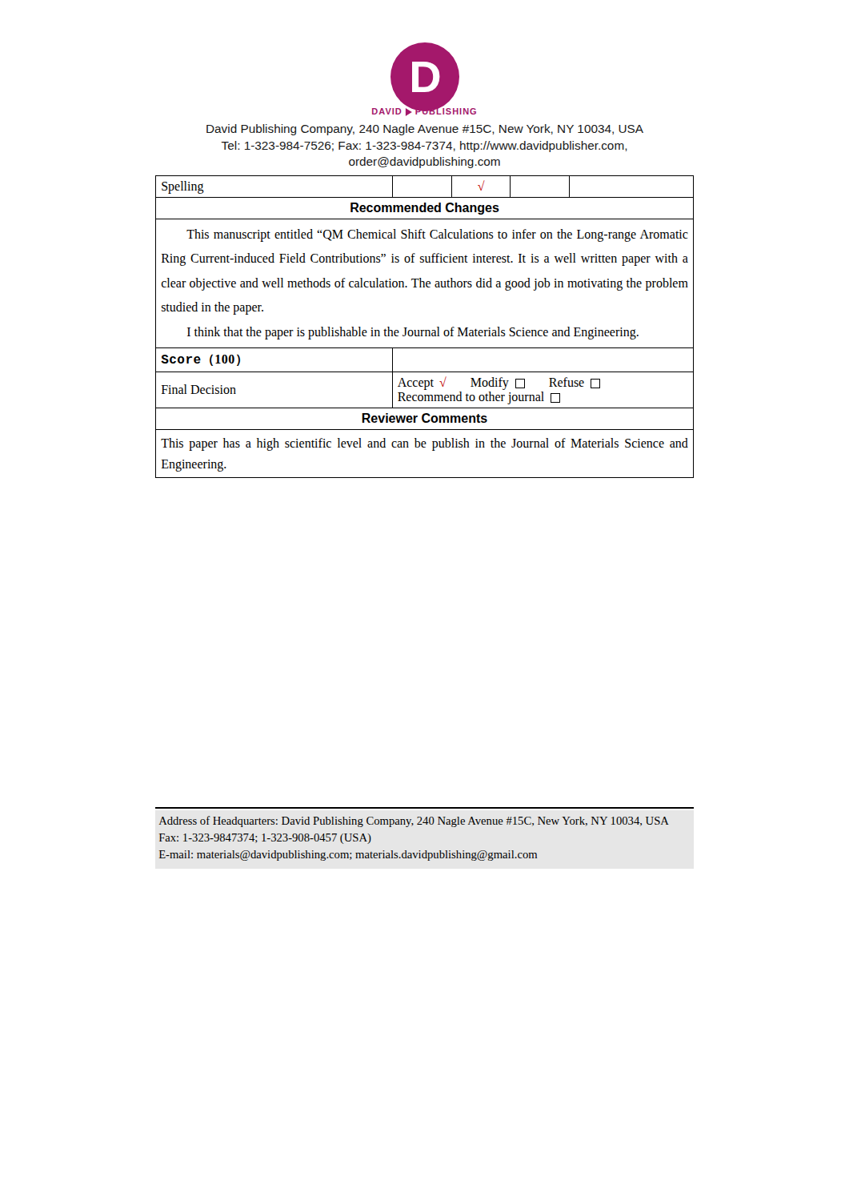D
DAVID PUBLISHING
David Publishing Company, 240 Nagle Avenue #15C, New York, NY 10034, USA
Tel: 1-323-984-7526; Fax: 1-323-984-7374, http://www.davidpublisher.com, order@davidpublishing.com
| Spelling | | √ | | |
| Recommended Changes |
| This manuscript entitled “QM Chemical Shift Calculations to infer on the Long-range Aromatic Ring Current-induced Field Contributions” is of sufficient interest. It is a well written paper with a clear objective and well methods of calculation. The authors did a good job in motivating the problem studied in the paper. I think that the paper is publishable in the Journal of Materials Science and Engineering. |
| Score （100） | |
| Final Decision | Accept √ Modify Refuse Recommend to other journal |
| Reviewer Comments |
| This paper has a high scientific level and can be publish in the Journal of Materials Science and Engineering. |
Address of Headquarters: David Publishing Company, 240 Nagle Avenue #15C, New York, NY 10034, USA
Fax: 1-323-9847374; 1-323-908-0457 (USA)
E-mail: materials@davidpublishing.com; materials.davidpublishing@gmail.com